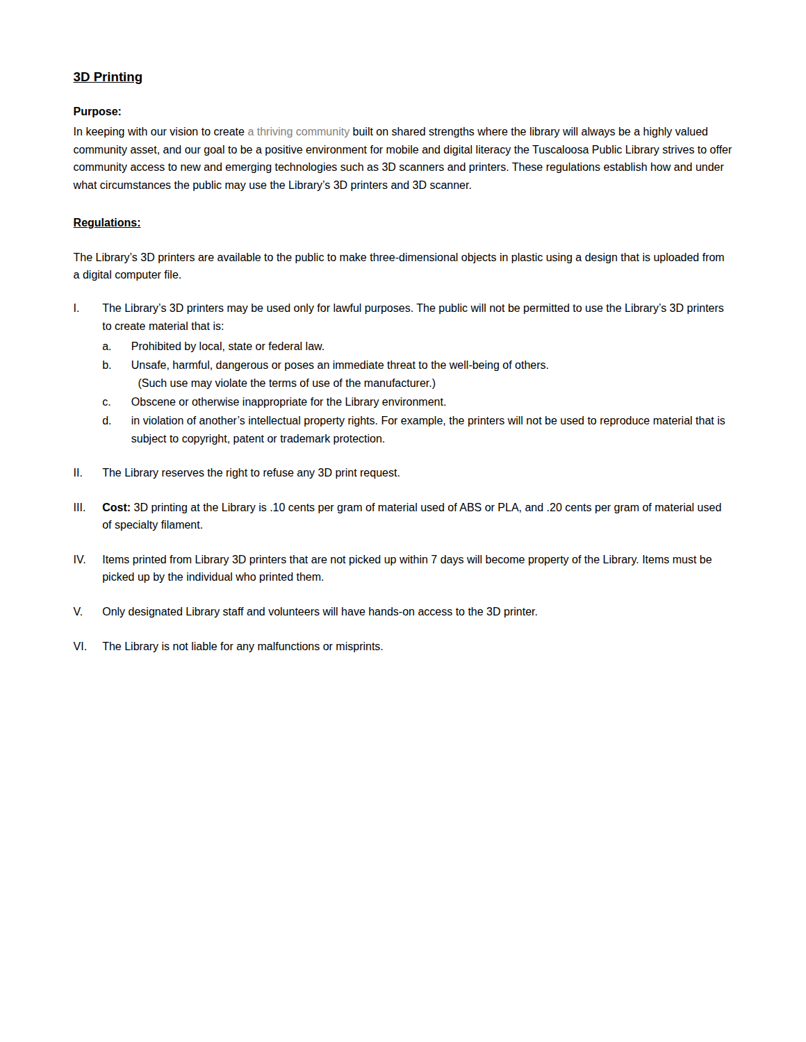3D Printing
Purpose:
In keeping with our vision to create a thriving community built on shared strengths where the library will always be a highly valued community asset, and our goal to be a positive environment for mobile and digital literacy the Tuscaloosa Public Library strives to offer community access to new and emerging technologies such as 3D scanners and printers. These regulations establish how and under what circumstances the public may use the Library’s 3D printers and 3D scanner.
Regulations:
The Library’s 3D printers are available to the public to make three-dimensional objects in plastic using a design that is uploaded from a digital computer file.
I. The Library’s 3D printers may be used only for lawful purposes. The public will not be permitted to use the Library’s 3D printers to create material that is:
a. Prohibited by local, state or federal law.
b. Unsafe, harmful, dangerous or poses an immediate threat to the well-being of others. (Such use may violate the terms of use of the manufacturer.)
c. Obscene or otherwise inappropriate for the Library environment.
d. in violation of another’s intellectual property rights. For example, the printers will not be used to reproduce material that is subject to copyright, patent or trademark protection.
II. The Library reserves the right to refuse any 3D print request.
III. Cost: 3D printing at the Library is .10 cents per gram of material used of ABS or PLA, and .20 cents per gram of material used of specialty filament.
IV. Items printed from Library 3D printers that are not picked up within 7 days will become property of the Library. Items must be picked up by the individual who printed them.
V. Only designated Library staff and volunteers will have hands-on access to the 3D printer.
VI. The Library is not liable for any malfunctions or misprints.